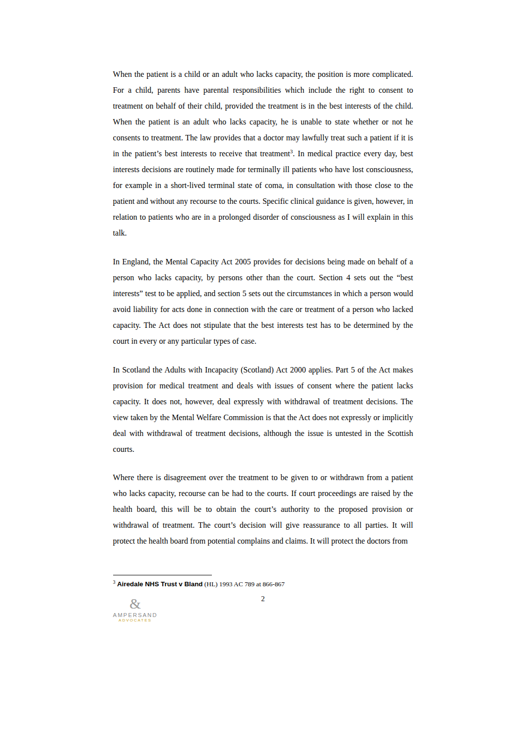When the patient is a child or an adult who lacks capacity, the position is more complicated. For a child, parents have parental responsibilities which include the right to consent to treatment on behalf of their child, provided the treatment is in the best interests of the child. When the patient is an adult who lacks capacity, he is unable to state whether or not he consents to treatment. The law provides that a doctor may lawfully treat such a patient if it is in the patient’s best interests to receive that treatment3. In medical practice every day, best interests decisions are routinely made for terminally ill patients who have lost consciousness, for example in a short-lived terminal state of coma, in consultation with those close to the patient and without any recourse to the courts. Specific clinical guidance is given, however, in relation to patients who are in a prolonged disorder of consciousness as I will explain in this talk.
In England, the Mental Capacity Act 2005 provides for decisions being made on behalf of a person who lacks capacity, by persons other than the court. Section 4 sets out the “best interests” test to be applied, and section 5 sets out the circumstances in which a person would avoid liability for acts done in connection with the care or treatment of a person who lacked capacity. The Act does not stipulate that the best interests test has to be determined by the court in every or any particular types of case.
In Scotland the Adults with Incapacity (Scotland) Act 2000 applies. Part 5 of the Act makes provision for medical treatment and deals with issues of consent where the patient lacks capacity. It does not, however, deal expressly with withdrawal of treatment decisions. The view taken by the Mental Welfare Commission is that the Act does not expressly or implicitly deal with withdrawal of treatment decisions, although the issue is untested in the Scottish courts.
Where there is disagreement over the treatment to be given to or withdrawn from a patient who lacks capacity, recourse can be had to the courts. If court proceedings are raised by the health board, this will be to obtain the court’s authority to the proposed provision or withdrawal of treatment. The court’s decision will give reassurance to all parties. It will protect the health board from potential complains and claims. It will protect the doctors from
3 Airedale NHS Trust v Bland (HL) 1993 AC 789 at 866-867
2
& AMPERSAND ADVOCATES